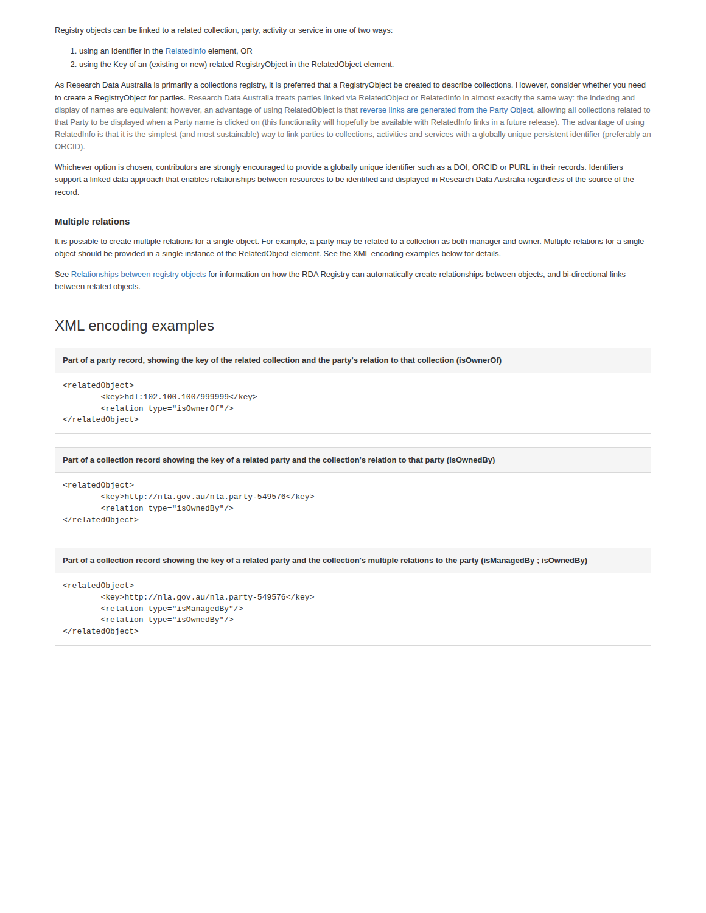Registry objects can be linked to a related collection, party, activity or service in one of two ways:
using an Identifier in the RelatedInfo element, OR
using the Key of an (existing or new) related RegistryObject in the RelatedObject element.
As Research Data Australia is primarily a collections registry, it is preferred that a RegistryObject be created to describe collections. However, consider whether you need to create a RegistryObject for parties. Research Data Australia treats parties linked via RelatedObject or RelatedInfo in almost exactly the same way: the indexing and display of names are equivalent; however, an advantage of using RelatedObject is that reverse links are generated from the Party Object, allowing all collections related to that Party to be displayed when a Party name is clicked on (this functionality will hopefully be available with RelatedInfo links in a future release). The advantage of using RelatedInfo is that it is the simplest (and most sustainable) way to link parties to collections, activities and services with a globally unique persistent identifier (preferably an ORCID).
Whichever option is chosen, contributors are strongly encouraged to provide a globally unique identifier such as a DOI, ORCID or PURL in their records. Identifiers support a linked data approach that enables relationships between resources to be identified and displayed in Research Data Australia regardless of the source of the record.
Multiple relations
It is possible to create multiple relations for a single object. For example, a party may be related to a collection as both manager and owner. Multiple relations for a single object should be provided in a single instance of the RelatedObject element. See the XML encoding examples below for details.
See Relationships between registry objects for information on how the RDA Registry can automatically create relationships between objects, and bi-directional links between related objects.
XML encoding examples
Part of a party record, showing the key of the related collection and the party's relation to that collection (isOwnerOf)
<relatedObject>
        <key>hdl:102.100.100/999999</key>
        <relation type="isOwnerOf"/>
</relatedObject>
Part of a collection record showing the key of a related party and the collection's relation to that party (isOwnedBy)
<relatedObject>
        <key>http://nla.gov.au/nla.party-549576</key>
        <relation type="isOwnedBy"/>
</relatedObject>
Part of a collection record showing the key of a related party and the collection's multiple relations to the party (isManagedBy ; isOwnedBy)
<relatedObject>
        <key>http://nla.gov.au/nla.party-549576</key>
        <relation type="isManagedBy"/>
        <relation type="isOwnedBy"/>
</relatedObject>